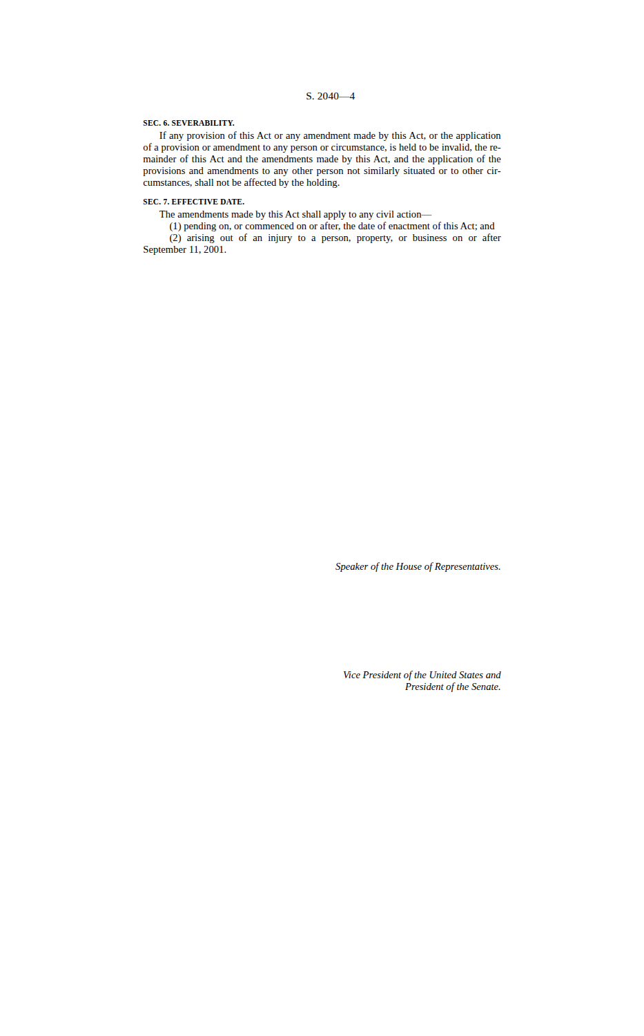S. 2040—4
SEC. 6. SEVERABILITY.
If any provision of this Act or any amendment made by this Act, or the application of a provision or amendment to any person or circumstance, is held to be invalid, the remainder of this Act and the amendments made by this Act, and the application of the provisions and amendments to any other person not similarly situated or to other circumstances, shall not be affected by the holding.
SEC. 7. EFFECTIVE DATE.
The amendments made by this Act shall apply to any civil action—
(1) pending on, or commenced on or after, the date of enactment of this Act; and
(2) arising out of an injury to a person, property, or business on or after September 11, 2001.
Speaker of the House of Representatives.
Vice President of the United States and President of the Senate.